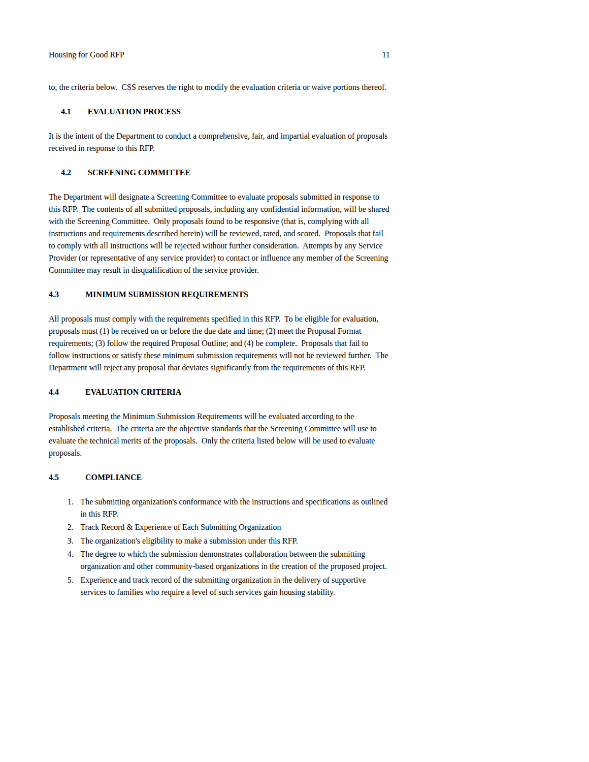Housing for Good RFP 11
to, the criteria below. CSS reserves the right to modify the evaluation criteria or waive portions thereof.
4.1 EVALUATION PROCESS
It is the intent of the Department to conduct a comprehensive, fair, and impartial evaluation of proposals received in response to this RFP.
4.2 SCREENING COMMITTEE
The Department will designate a Screening Committee to evaluate proposals submitted in response to this RFP. The contents of all submitted proposals, including any confidential information, will be shared with the Screening Committee. Only proposals found to be responsive (that is, complying with all instructions and requirements described herein) will be reviewed, rated, and scored. Proposals that fail to comply with all instructions will be rejected without further consideration. Attempts by any Service Provider (or representative of any service provider) to contact or influence any member of the Screening Committee may result in disqualification of the service provider.
4.3 MINIMUM SUBMISSION REQUIREMENTS
All proposals must comply with the requirements specified in this RFP. To be eligible for evaluation, proposals must (1) be received on or before the due date and time; (2) meet the Proposal Format requirements; (3) follow the required Proposal Outline; and (4) be complete. Proposals that fail to follow instructions or satisfy these minimum submission requirements will not be reviewed further. The Department will reject any proposal that deviates significantly from the requirements of this RFP.
4.4 EVALUATION CRITERIA
Proposals meeting the Minimum Submission Requirements will be evaluated according to the established criteria. The criteria are the objective standards that the Screening Committee will use to evaluate the technical merits of the proposals. Only the criteria listed below will be used to evaluate proposals.
4.5 COMPLIANCE
The submitting organization's conformance with the instructions and specifications as outlined in this RFP.
Track Record & Experience of Each Submitting Organization
The organization's eligibility to make a submission under this RFP.
The degree to which the submission demonstrates collaboration between the submitting organization and other community-based organizations in the creation of the proposed project.
Experience and track record of the submitting organization in the delivery of supportive services to families who require a level of such services gain housing stability.